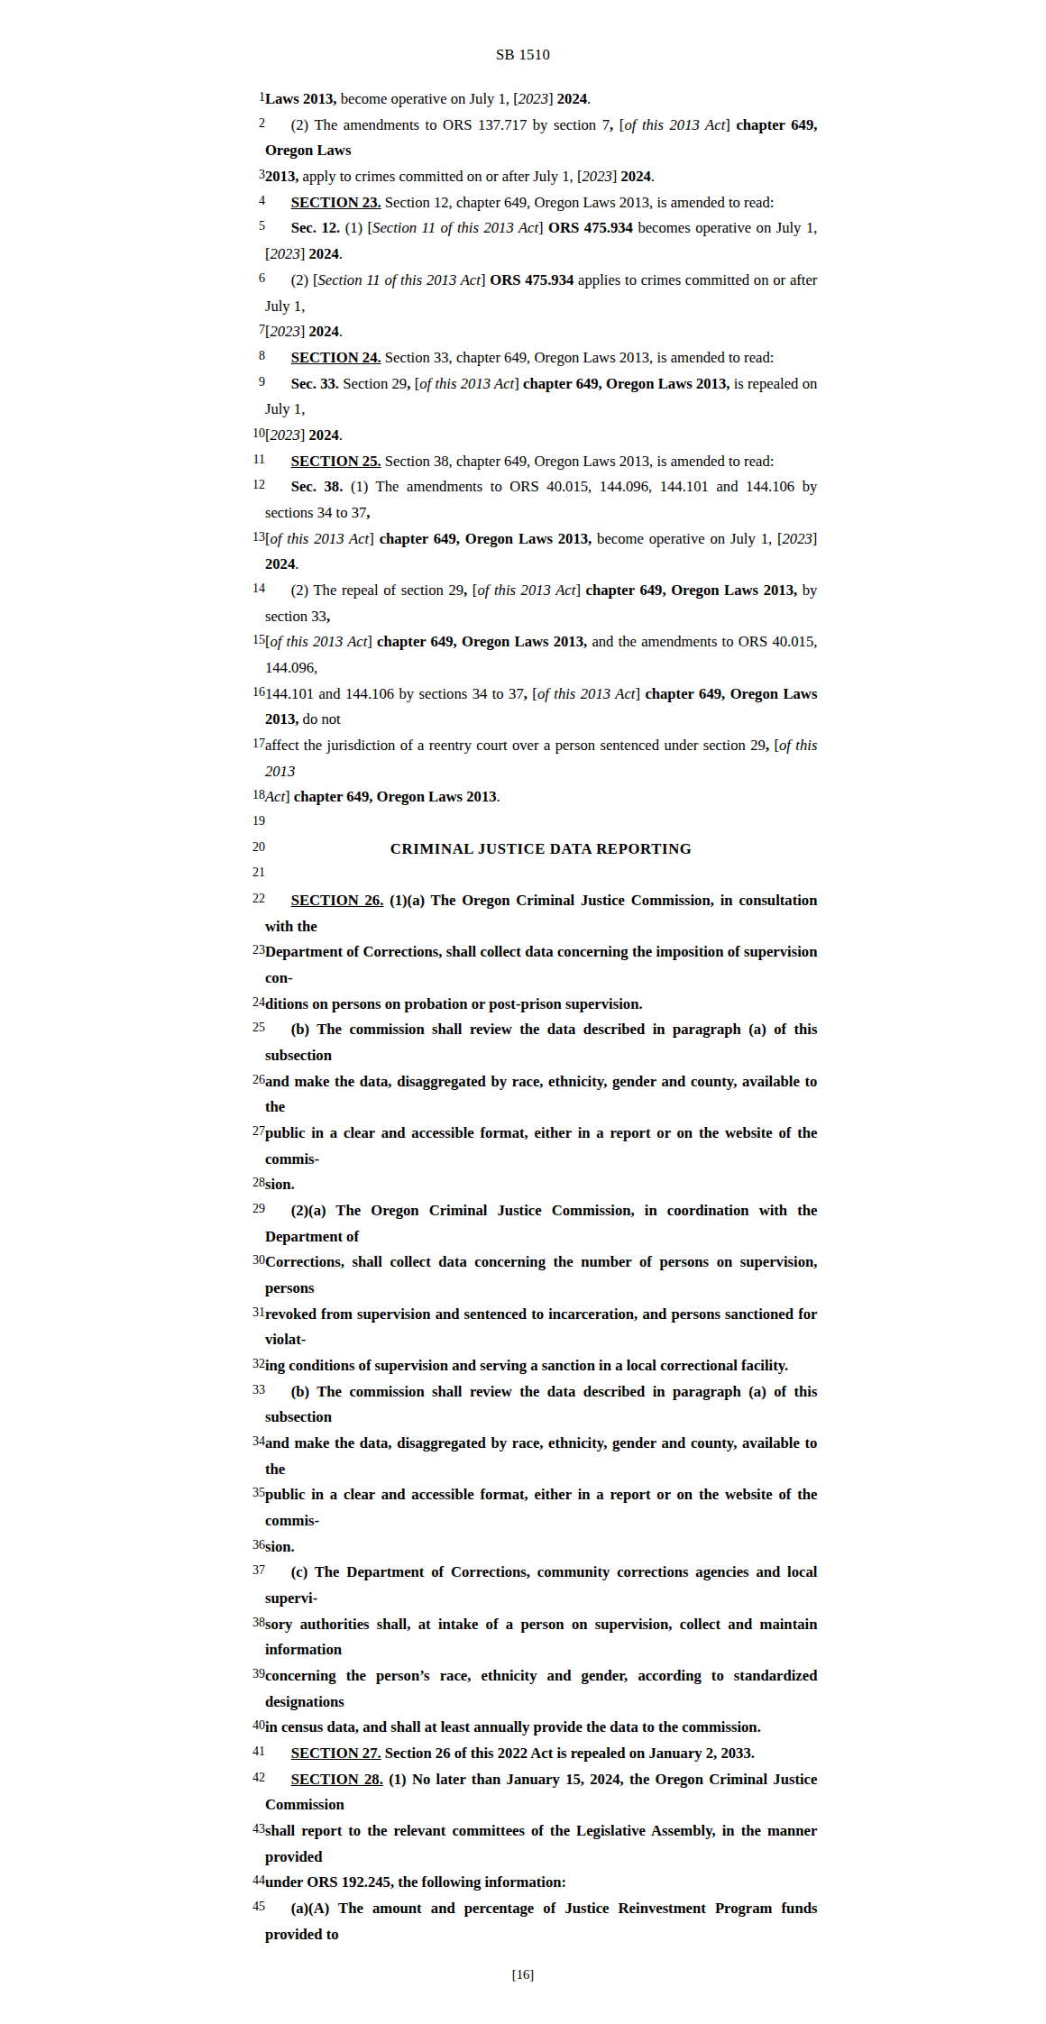SB 1510
| 1 | Laws 2013, become operative on July 1, [ 2023 ] 2024 . |
| 2 | (2) The amendments to ORS 137.717 by section 7 , [ of this 2013 Act ] chapter 649, Oregon Laws |
| 3 | 2013, apply to crimes committed on or after July 1, [ 2023 ] 2024 . |
| 4 | SECTION 23. Section 12, chapter 649, Oregon Laws 2013, is amended to read: |
| 5 | Sec. 12. (1) [ Section 11 of this 2013 Act ] ORS 475.934 becomes operative on July 1, [ 2023 ] 2024 . |
| 6 | (2) [ Section 11 of this 2013 Act ] ORS 475.934 applies to crimes committed on or after July 1, |
| 7 | [ 2023 ] 2024 . |
| 8 | SECTION 24. Section 33, chapter 649, Oregon Laws 2013, is amended to read: |
| 9 | Sec. 33. Section 29 , [ of this 2013 Act ] chapter 649, Oregon Laws 2013, is repealed on July 1, |
| 10 | [ 2023 ] 2024 . |
| 11 | SECTION 25. Section 38, chapter 649, Oregon Laws 2013, is amended to read: |
| 12 | Sec. 38. (1) The amendments to ORS 40.015, 144.096, 144.101 and 144.106 by sections 34 to 37 , |
| 13 | [ of this 2013 Act ] chapter 649, Oregon Laws 2013, become operative on July 1, [ 2023 ] 2024 . |
| 14 | (2) The repeal of section 29 , [ of this 2013 Act ] chapter 649, Oregon Laws 2013, by section 33 , |
| 15 | [ of this 2013 Act ] chapter 649, Oregon Laws 2013, and the amendments to ORS 40.015, 144.096, |
| 16 | 144.101 and 144.106 by sections 34 to 37 , [ of this 2013 Act ] chapter 649, Oregon Laws 2013, do not |
| 17 | affect the jurisdiction of a reentry court over a person sentenced under section 29 , [ of this 2013 |
| 18 | Act ] chapter 649, Oregon Laws 2013 . |
| 19 | |
| 20 | CRIMINAL JUSTICE DATA REPORTING |
| 21 | |
| 22 | SECTION 26. (1)(a) The Oregon Criminal Justice Commission, in consultation with the |
| 23 | Department of Corrections, shall collect data concerning the imposition of supervision con- |
| 24 | ditions on persons on probation or post-prison supervision. |
| 25 | (b) The commission shall review the data described in paragraph (a) of this subsection |
| 26 | and make the data, disaggregated by race, ethnicity, gender and county, available to the |
| 27 | public in a clear and accessible format, either in a report or on the website of the commis- |
| 28 | sion. |
| 29 | (2)(a) The Oregon Criminal Justice Commission, in coordination with the Department of |
| 30 | Corrections, shall collect data concerning the number of persons on supervision, persons |
| 31 | revoked from supervision and sentenced to incarceration, and persons sanctioned for violat- |
| 32 | ing conditions of supervision and serving a sanction in a local correctional facility. |
| 33 | (b) The commission shall review the data described in paragraph (a) of this subsection |
| 34 | and make the data, disaggregated by race, ethnicity, gender and county, available to the |
| 35 | public in a clear and accessible format, either in a report or on the website of the commis- |
| 36 | sion. |
| 37 | (c) The Department of Corrections, community corrections agencies and local supervi- |
| 38 | sory authorities shall, at intake of a person on supervision, collect and maintain information |
| 39 | concerning the person’s race, ethnicity and gender, according to standardized designations |
| 40 | in census data, and shall at least annually provide the data to the commission. |
| 41 | SECTION 27. Section 26 of this 2022 Act is repealed on January 2, 2033. |
| 42 | SECTION 28. (1) No later than January 15, 2024, the Oregon Criminal Justice Commission |
| 43 | shall report to the relevant committees of the Legislative Assembly, in the manner provided |
| 44 | under ORS 192.245, the following information: |
| 45 | (a)(A) The amount and percentage of Justice Reinvestment Program funds provided to |
[16]